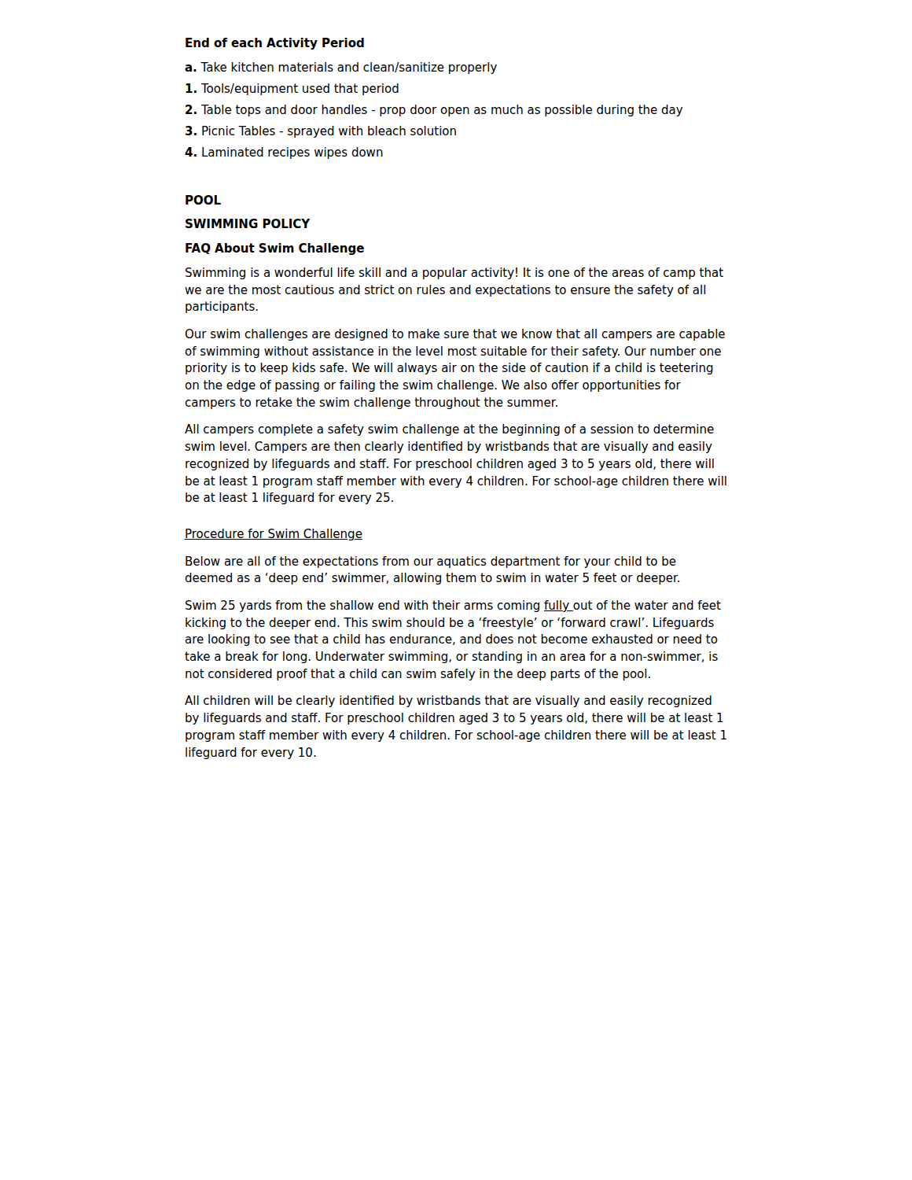End of each Activity Period
a. Take kitchen materials and clean/sanitize properly
1. Tools/equipment used that period
2. Table tops and door handles - prop door open as much as possible during the day
3. Picnic Tables - sprayed with bleach solution
4. Laminated recipes wipes down
POOL
SWIMMING POLICY
FAQ About Swim Challenge
Swimming is a wonderful life skill and a popular activity! It is one of the areas of camp that we are the most cautious and strict on rules and expectations to ensure the safety of all participants.
Our swim challenges are designed to make sure that we know that all campers are capable of swimming without assistance in the level most suitable for their safety. Our number one priority is to keep kids safe. We will always air on the side of caution if a child is teetering on the edge of passing or failing the swim challenge. We also offer opportunities for campers to retake the swim challenge throughout the summer.
All campers complete a safety swim challenge at the beginning of a session to determine swim level. Campers are then clearly identified by wristbands that are visually and easily recognized by lifeguards and staff. For preschool children aged 3 to 5 years old, there will be at least 1 program staff member with every 4 children. For school-age children there will be at least 1 lifeguard for every 25.
Procedure for Swim Challenge
Below are all of the expectations from our aquatics department for your child to be deemed as a ‘deep end’ swimmer, allowing them to swim in water 5 feet or deeper.
Swim 25 yards from the shallow end with their arms coming fully out of the water and feet kicking to the deeper end. This swim should be a ‘freestyle’ or ‘forward crawl’. Lifeguards are looking to see that a child has endurance, and does not become exhausted or need to take a break for long. Underwater swimming, or standing in an area for a non-swimmer, is not considered proof that a child can swim safely in the deep parts of the pool.
All children will be clearly identified by wristbands that are visually and easily recognized by lifeguards and staff. For preschool children aged 3 to 5 years old, there will be at least 1 program staff member with every 4 children. For school-age children there will be at least 1 lifeguard for every 10.